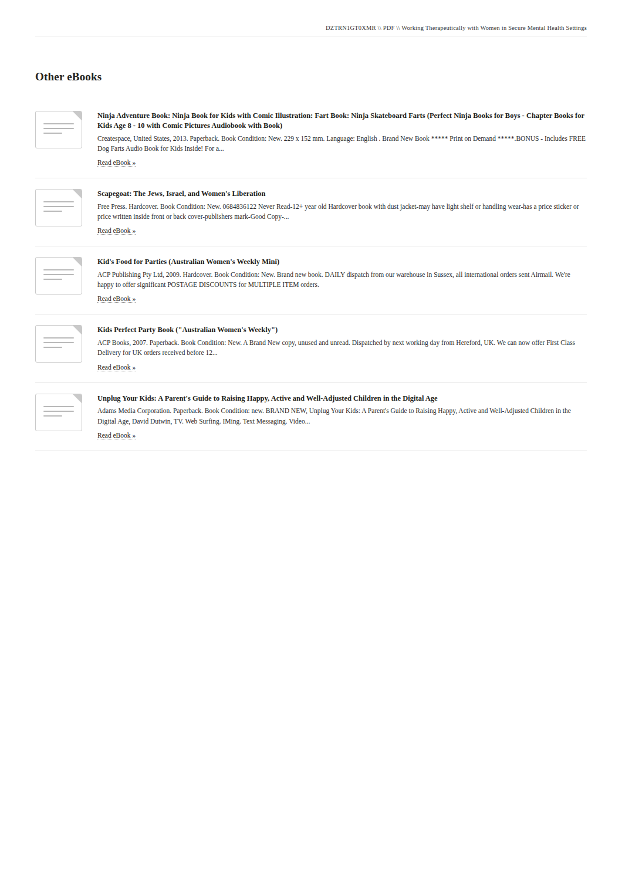DZTRN1GT0XMR \\ PDF \\ Working Therapeutically with Women in Secure Mental Health Settings
Other eBooks
Ninja Adventure Book: Ninja Book for Kids with Comic Illustration: Fart Book: Ninja Skateboard Farts (Perfect Ninja Books for Boys - Chapter Books for Kids Age 8 - 10 with Comic Pictures Audiobook with Book)
Createspace, United States, 2013. Paperback. Book Condition: New. 229 x 152 mm. Language: English . Brand New Book ***** Print on Demand *****.BONUS - Includes FREE Dog Farts Audio Book for Kids Inside! For a...
Read eBook »
Scapegoat: The Jews, Israel, and Women's Liberation
Free Press. Hardcover. Book Condition: New. 0684836122 Never Read-12+ year old Hardcover book with dust jacket-may have light shelf or handling wear-has a price sticker or price written inside front or back cover-publishers mark-Good Copy-...
Read eBook »
Kid's Food for Parties (Australian Women's Weekly Mini)
ACP Publishing Pty Ltd, 2009. Hardcover. Book Condition: New. Brand new book. DAILY dispatch from our warehouse in Sussex, all international orders sent Airmail. We're happy to offer significant POSTAGE DISCOUNTS for MULTIPLE ITEM orders.
Read eBook »
Kids Perfect Party Book ("Australian Women's Weekly")
ACP Books, 2007. Paperback. Book Condition: New. A Brand New copy, unused and unread. Dispatched by next working day from Hereford, UK. We can now offer First Class Delivery for UK orders received before 12...
Read eBook »
Unplug Your Kids: A Parent's Guide to Raising Happy, Active and Well-Adjusted Children in the Digital Age
Adams Media Corporation. Paperback. Book Condition: new. BRAND NEW, Unplug Your Kids: A Parent's Guide to Raising Happy, Active and Well-Adjusted Children in the Digital Age, David Dutwin, TV. Web Surfing. IMing. Text Messaging. Video...
Read eBook »